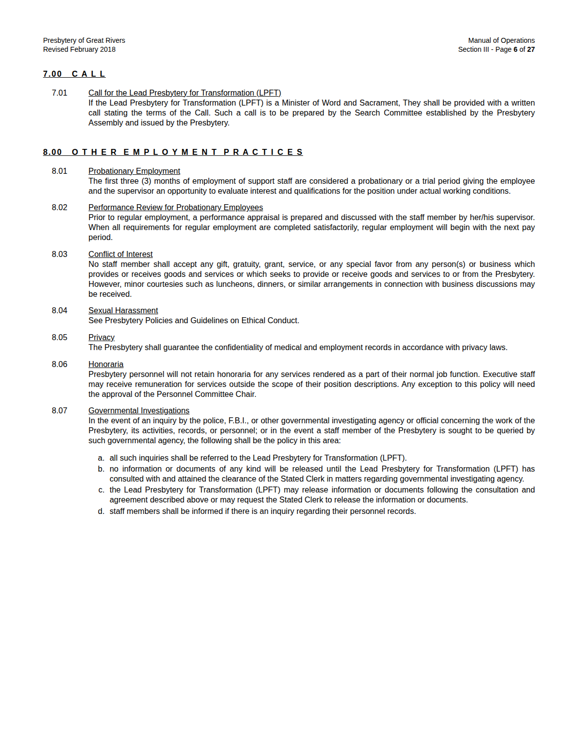Presbytery of Great Rivers
Revised February 2018
Manual of Operations
Section III - Page 6 of 27
7.00 C A L L
7.01
Call for the Lead Presbytery for Transformation (LPFT)
If the Lead Presbytery for Transformation (LPFT) is a Minister of Word and Sacrament, They shall be provided with a written call stating the terms of the Call. Such a call is to be prepared by the Search Committee established by the Presbytery Assembly and issued by the Presbytery.
8.00 O T H E R E M P L O Y M E N T P R A C T I C E S
8.01
Probationary Employment
The first three (3) months of employment of support staff are considered a probationary or a trial period giving the employee and the supervisor an opportunity to evaluate interest and qualifications for the position under actual working conditions.
8.02
Performance Review for Probationary Employees
Prior to regular employment, a performance appraisal is prepared and discussed with the staff member by her/his supervisor. When all requirements for regular employment are completed satisfactorily, regular employment will begin with the next pay period.
8.03
Conflict of Interest
No staff member shall accept any gift, gratuity, grant, service, or any special favor from any person(s) or business which provides or receives goods and services or which seeks to provide or receive goods and services to or from the Presbytery. However, minor courtesies such as luncheons, dinners, or similar arrangements in connection with business discussions may be received.
8.04
Sexual Harassment
See Presbytery Policies and Guidelines on Ethical Conduct.
8.05
Privacy
The Presbytery shall guarantee the confidentiality of medical and employment records in accordance with privacy laws.
8.06
Honoraria
Presbytery personnel will not retain honoraria for any services rendered as a part of their normal job function. Executive staff may receive remuneration for services outside the scope of their position descriptions. Any exception to this policy will need the approval of the Personnel Committee Chair.
8.07
Governmental Investigations
In the event of an inquiry by the police, F.B.I., or other governmental investigating agency or official concerning the work of the Presbytery, its activities, records, or personnel; or in the event a staff member of the Presbytery is sought to be queried by such governmental agency, the following shall be the policy in this area:
all such inquiries shall be referred to the Lead Presbytery for Transformation (LPFT).
no information or documents of any kind will be released until the Lead Presbytery for Transformation (LPFT) has consulted with and attained the clearance of the Stated Clerk in matters regarding governmental investigating agency.
the Lead Presbytery for Transformation (LPFT) may release information or documents following the consultation and agreement described above or may request the Stated Clerk to release the information or documents.
staff members shall be informed if there is an inquiry regarding their personnel records.